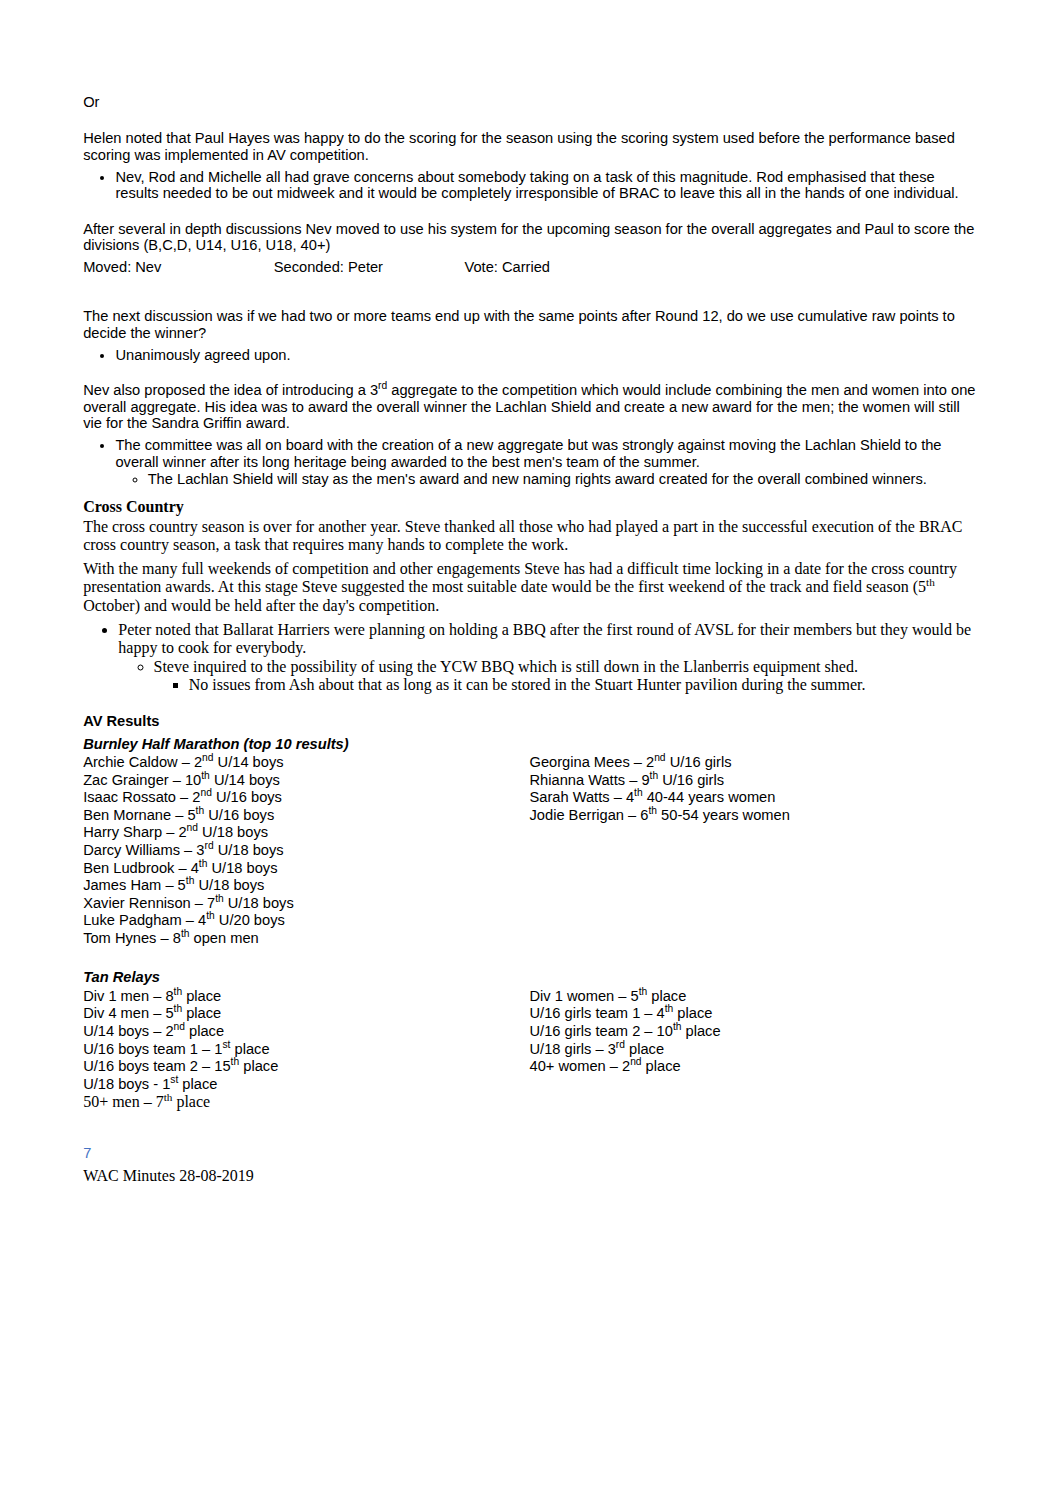Or
Helen noted that Paul Hayes was happy to do the scoring for the season using the scoring system used before the performance based scoring was implemented in AV competition.
Nev, Rod and Michelle all had grave concerns about somebody taking on a task of this magnitude. Rod emphasised that these results needed to be out midweek and it would be completely irresponsible of BRAC to leave this all in the hands of one individual.
After several in depth discussions Nev moved to use his system for the upcoming season for the overall aggregates and Paul to score the divisions (B,C,D, U14, U16, U18, 40+)
Moved: Nev Seconded: Peter Vote: Carried
The next discussion was if we had two or more teams end up with the same points after Round 12, do we use cumulative raw points to decide the winner?
Unanimously agreed upon.
Nev also proposed the idea of introducing a 3rd aggregate to the competition which would include combining the men and women into one overall aggregate. His idea was to award the overall winner the Lachlan Shield and create a new award for the men; the women will still vie for the Sandra Griffin award.
The committee was all on board with the creation of a new aggregate but was strongly against moving the Lachlan Shield to the overall winner after its long heritage being awarded to the best men's team of the summer.
The Lachlan Shield will stay as the men's award and new naming rights award created for the overall combined winners.
Cross Country
The cross country season is over for another year. Steve thanked all those who had played a part in the successful execution of the BRAC cross country season, a task that requires many hands to complete the work.
With the many full weekends of competition and other engagements Steve has had a difficult time locking in a date for the cross country presentation awards. At this stage Steve suggested the most suitable date would be the first weekend of the track and field season (5th October) and would be held after the day's competition.
Peter noted that Ballarat Harriers were planning on holding a BBQ after the first round of AVSL for their members but they would be happy to cook for everybody.
Steve inquired to the possibility of using the YCW BBQ which is still down in the Llanberris equipment shed.
No issues from Ash about that as long as it can be stored in the Stuart Hunter pavilion during the summer.
AV Results
Burnley Half Marathon (top 10 results)
| Archie Caldow – 2 nd U/14 boys | Georgina Mees – 2 nd U/16 girls |
| Zac Grainger – 10 th U/14 boys | Rhianna Watts – 9 th U/16 girls |
| Isaac Rossato – 2 nd U/16 boys | Sarah Watts – 4 th 40-44 years women |
| Ben Mornane – 5 th U/16 boys | Jodie Berrigan – 6 th 50-54 years women |
| Harry Sharp – 2 nd U/18 boys | |
| Darcy Williams – 3 rd U/18 boys | |
| Ben Ludbrook – 4 th U/18 boys | |
| James Ham – 5 th U/18 boys | |
| Xavier Rennison – 7 th U/18 boys | |
| Luke Padgham – 4 th U/20 boys | |
| Tom Hynes – 8 th open men | |
Tan Relays
| Div 1 men – 8 th place | Div 1 women – 5 th place |
| Div 4 men – 5 th place | U/16 girls team 1 – 4 th place |
| U/14 boys – 2 nd place | U/16 girls team 2 – 10 th place |
| U/16 boys team 1 – 1 st place | U/18 girls – 3 rd place |
| U/16 boys team 2 – 15 th place | 40+ women – 2 nd place |
| U/18 boys - 1 st place | |
| 50+ men – 7 th place | |
7
WAC Minutes 28-08-2019